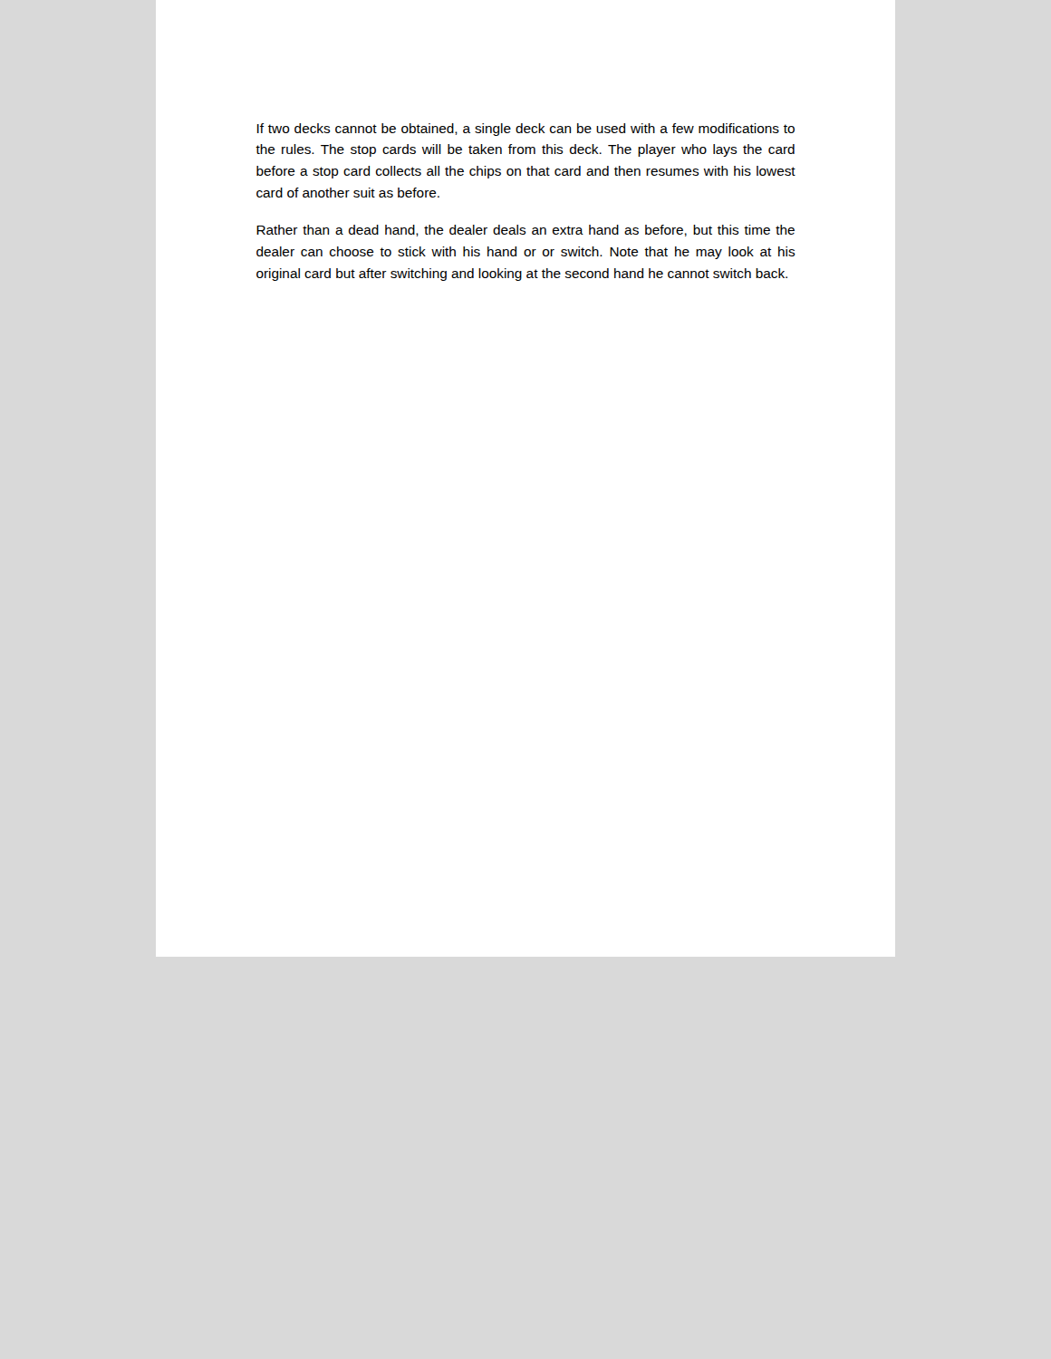If two decks cannot be obtained, a single deck can be used with a few modifications to the rules. The stop cards will be taken from this deck. The player who lays the card before a stop card collects all the chips on that card and then resumes with his lowest card of another suit as before.
Rather than a dead hand, the dealer deals an extra hand as before, but this time the dealer can choose to stick with his hand or or switch. Note that he may look at his original card but after switching and looking at the second hand he cannot switch back.